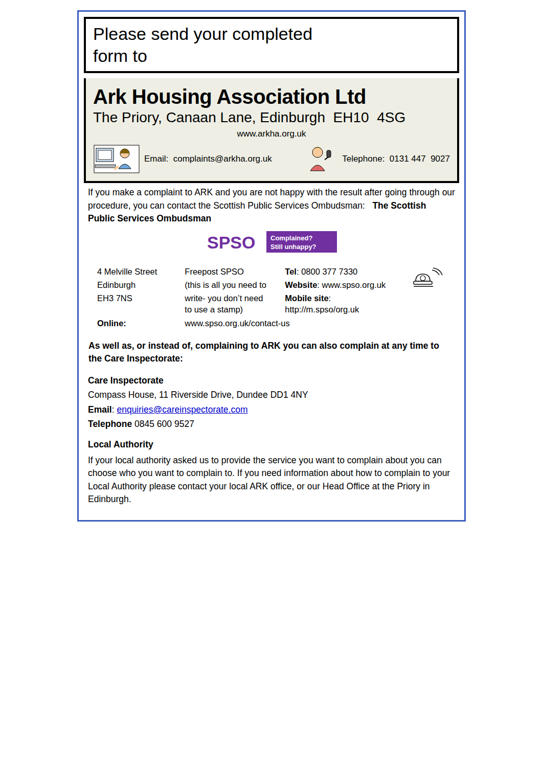Please send your completed
form to
Ark Housing Association Ltd
The Priory, Canaan Lane, Edinburgh EH10 4SG
www.arkha.org.uk
Email: complaints@arkha.org.uk
Telephone: 0131 447 9027
If you make a complaint to ARK and you are not happy with the result after going through our procedure, you can contact the Scottish Public Services Ombudsman: The Scottish Public Services Ombudsman
SPSO Complained? Still unhappy?
| 4 Melville Street | Freepost SPSO | Tel : 0800 377 7330 | |
| Edinburgh | (this is all you need to | Website : www.spso.org.uk |
| EH3 7NS | write- you don’t need to use a stamp) | Mobile site : http://m.spso/org.uk |
| Online: | www.spso.org.uk/contact-us | |
As well as, or instead of, complaining to ARK you can also complain at any time to the Care Inspectorate:
Care Inspectorate
Compass House, 11 Riverside Drive, Dundee DD1 4NY
Email: enquiries@careinspectorate.com
Telephone 0845 600 9527
Local Authority
If your local authority asked us to provide the service you want to complain about you can choose who you want to complain to. If you need information about how to complain to your Local Authority please contact your local ARK office, or our Head Office at the Priory in Edinburgh.